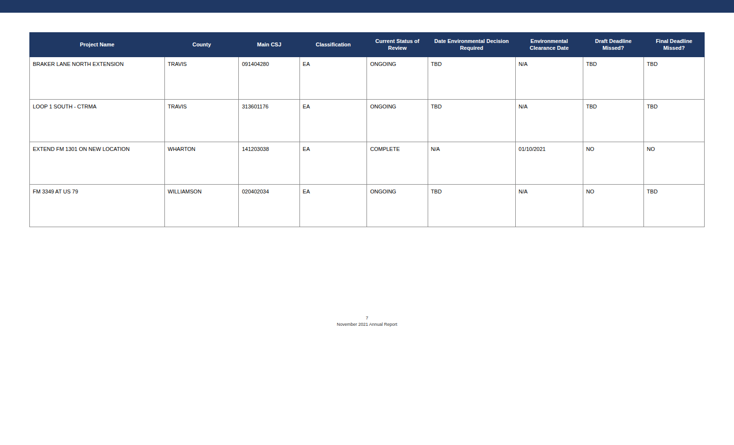| Project Name | County | Main CSJ | Classification | Current Status of Review | Date Environmental Decision Required | Environmental Clearance Date | Draft Deadline Missed? | Final Deadline Missed? |
| --- | --- | --- | --- | --- | --- | --- | --- | --- |
| BRAKER LANE NORTH EXTENSION | TRAVIS | 091404280 | EA | ONGOING | TBD | N/A | TBD | TBD |
| LOOP 1 SOUTH - CTRMA | TRAVIS | 313601176 | EA | ONGOING | TBD | N/A | TBD | TBD |
| EXTEND FM 1301 ON NEW LOCATION | WHARTON | 141203038 | EA | COMPLETE | N/A | 01/10/2021 | NO | NO |
| FM 3349 AT US 79 | WILLIAMSON | 020402034 | EA | ONGOING | TBD | N/A | NO | TBD |
7
November 2021 Annual Report